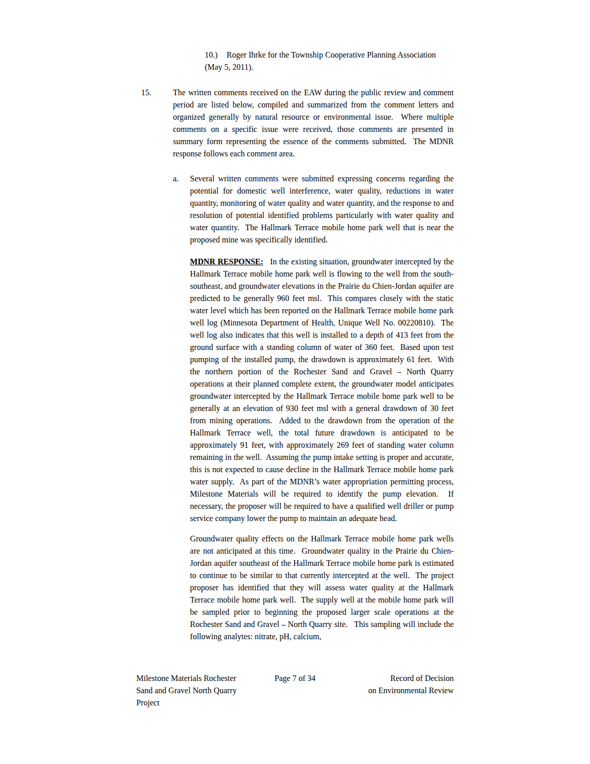10.) Roger Ihrke for the Township Cooperative Planning Association (May 5, 2011).
15.
The written comments received on the EAW during the public review and comment period are listed below, compiled and summarized from the comment letters and organized generally by natural resource or environmental issue. Where multiple comments on a specific issue were received, those comments are presented in summary form representing the essence of the comments submitted. The MDNR response follows each comment area.
a.
Several written comments were submitted expressing concerns regarding the potential for domestic well interference, water quality, reductions in water quantity, monitoring of water quality and water quantity, and the response to and resolution of potential identified problems particularly with water quality and water quantity. The Hallmark Terrace mobile home park well that is near the proposed mine was specifically identified.
MDNR RESPONSE: In the existing situation, groundwater intercepted by the Hallmark Terrace mobile home park well is flowing to the well from the south-southeast, and groundwater elevations in the Prairie du Chien-Jordan aquifer are predicted to be generally 960 feet msl. This compares closely with the static water level which has been reported on the Hallmark Terrace mobile home park well log (Minnesota Department of Health, Unique Well No. 00220810). The well log also indicates that this well is installed to a depth of 413 feet from the ground surface with a standing column of water of 360 feet. Based upon test pumping of the installed pump, the drawdown is approximately 61 feet. With the northern portion of the Rochester Sand and Gravel – North Quarry operations at their planned complete extent, the groundwater model anticipates groundwater intercepted by the Hallmark Terrace mobile home park well to be generally at an elevation of 930 feet msl with a general drawdown of 30 feet from mining operations. Added to the drawdown from the operation of the Hallmark Terrace well, the total future drawdown is anticipated to be approximately 91 feet, with approximately 269 feet of standing water column remaining in the well. Assuming the pump intake setting is proper and accurate, this is not expected to cause decline in the Hallmark Terrace mobile home park water supply. As part of the MDNR’s water appropriation permitting process, Milestone Materials will be required to identify the pump elevation. If necessary, the proposer will be required to have a qualified well driller or pump service company lower the pump to maintain an adequate head.
Groundwater quality effects on the Hallmark Terrace mobile home park wells are not anticipated at this time. Groundwater quality in the Prairie du Chien-Jordan aquifer southeast of the Hallmark Terrace mobile home park is estimated to continue to be similar to that currently intercepted at the well. The project proposer has identified that they will assess water quality at the Hallmark Terrace mobile home park well. The supply well at the mobile home park will be sampled prior to beginning the proposed larger scale operations at the Rochester Sand and Gravel – North Quarry site. This sampling will include the following analytes: nitrate, pH, calcium,
Milestone Materials Rochester Sand and Gravel North Quarry Project
Page 7 of 34
Record of Decision on Environmental Review